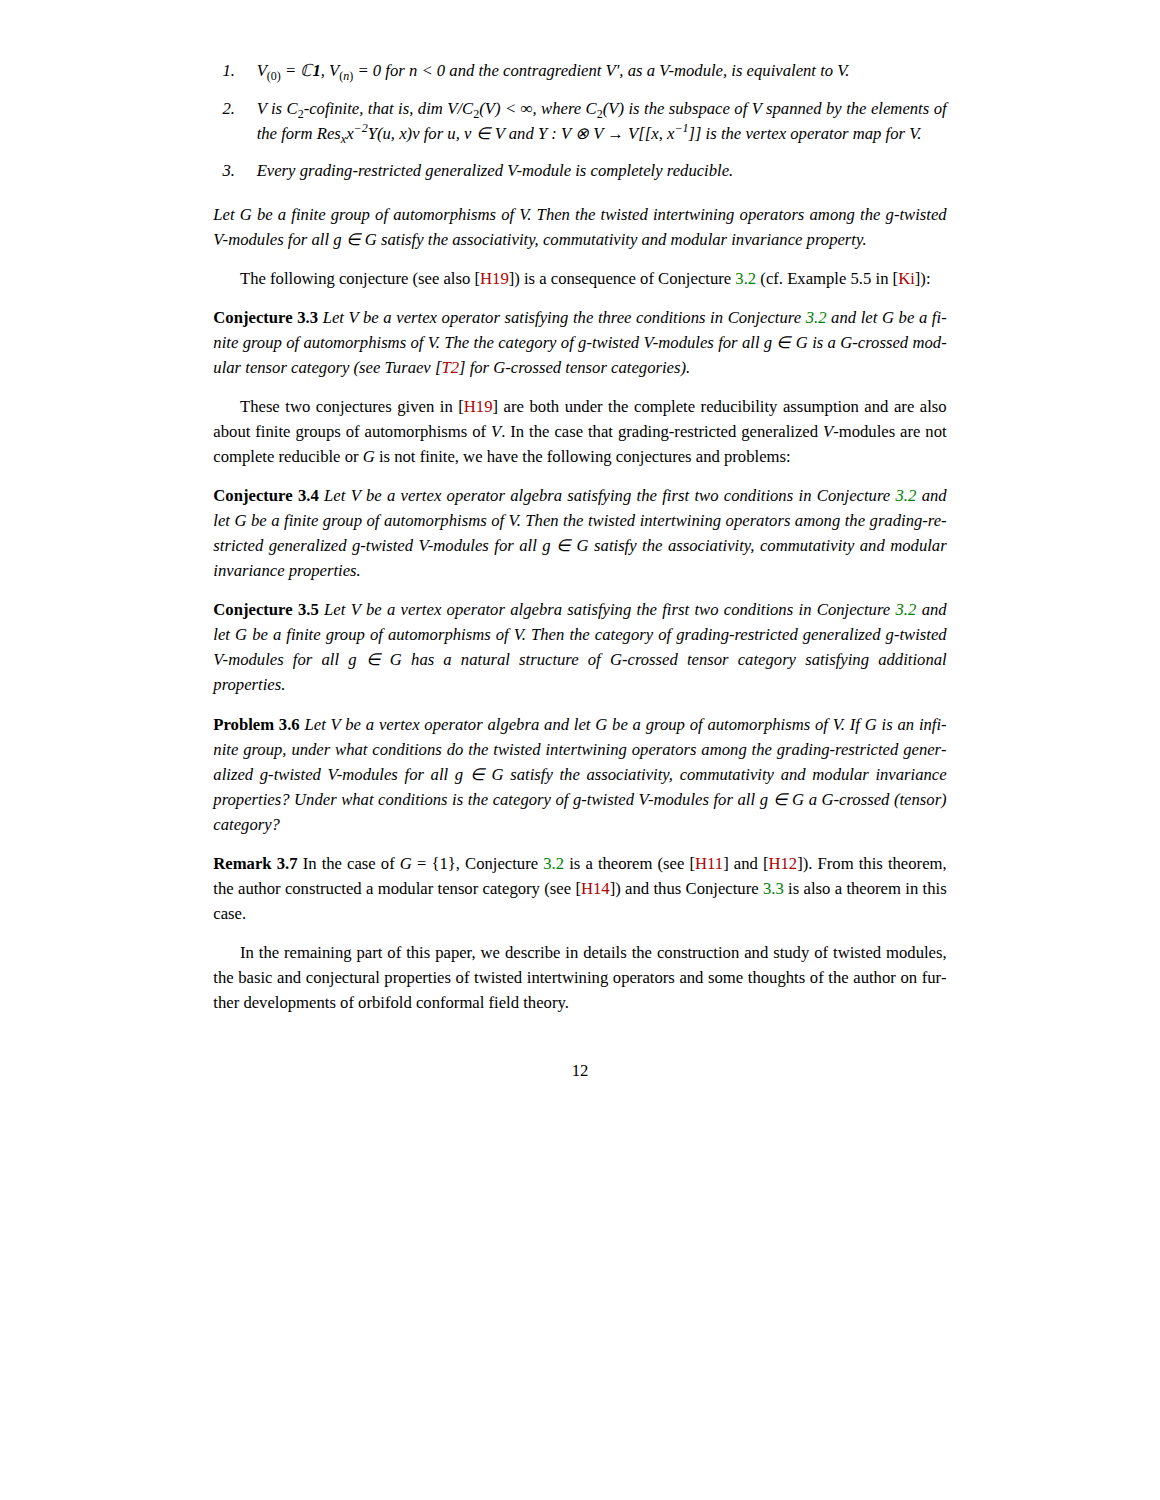1. V(0) = ℂ 1, V(n) = 0 for n < 0 and the contragredient V′, as a V-module, is equivalent to V.
2. V is C2-cofinite, that is, dim V/C2(V) < ∞, where C2(V) is the subspace of V spanned by the elements of the form Resxx−2Y(u, x)v for u, v ∈ V and Y : V ⊗ V → V[[x, x−1]] is the vertex operator map for V.
3. Every grading-restricted generalized V-module is completely reducible.
Let G be a finite group of automorphisms of V. Then the twisted intertwining operators among the g-twisted V-modules for all g ∈ G satisfy the associativity, commutativity and modular invariance property.
The following conjecture (see also [H19]) is a consequence of Conjecture 3.2 (cf. Example 5.5 in [Ki]):
Conjecture 3.3 Let V be a vertex operator satisfying the three conditions in Conjecture 3.2 and let G be a finite group of automorphisms of V. The the category of g-twisted V-modules for all g ∈ G is a G-crossed modular tensor category (see Turaev [T2] for G-crossed tensor categories).
These two conjectures given in [H19] are both under the complete reducibility assumption and are also about finite groups of automorphisms of V. In the case that grading-restricted generalized V-modules are not complete reducible or G is not finite, we have the following conjectures and problems:
Conjecture 3.4 Let V be a vertex operator algebra satisfying the first two conditions in Conjecture 3.2 and let G be a finite group of automorphisms of V. Then the twisted intertwining operators among the grading-restricted generalized g-twisted V-modules for all g ∈ G satisfy the associativity, commutativity and modular invariance properties.
Conjecture 3.5 Let V be a vertex operator algebra satisfying the first two conditions in Conjecture 3.2 and let G be a finite group of automorphisms of V. Then the category of grading-restricted generalized g-twisted V-modules for all g ∈ G has a natural structure of G-crossed tensor category satisfying additional properties.
Problem 3.6 Let V be a vertex operator algebra and let G be a group of automorphisms of V. If G is an infinite group, under what conditions do the twisted intertwining operators among the grading-restricted generalized g-twisted V-modules for all g ∈ G satisfy the associativity, commutativity and modular invariance properties? Under what conditions is the category of g-twisted V-modules for all g ∈ G a G-crossed (tensor) category?
Remark 3.7 In the case of G = {1}, Conjecture 3.2 is a theorem (see [H11] and [H12]). From this theorem, the author constructed a modular tensor category (see [H14]) and thus Conjecture 3.3 is also a theorem in this case.
In the remaining part of this paper, we describe in details the construction and study of twisted modules, the basic and conjectural properties of twisted intertwining operators and some thoughts of the author on further developments of orbifold conformal field theory.
12